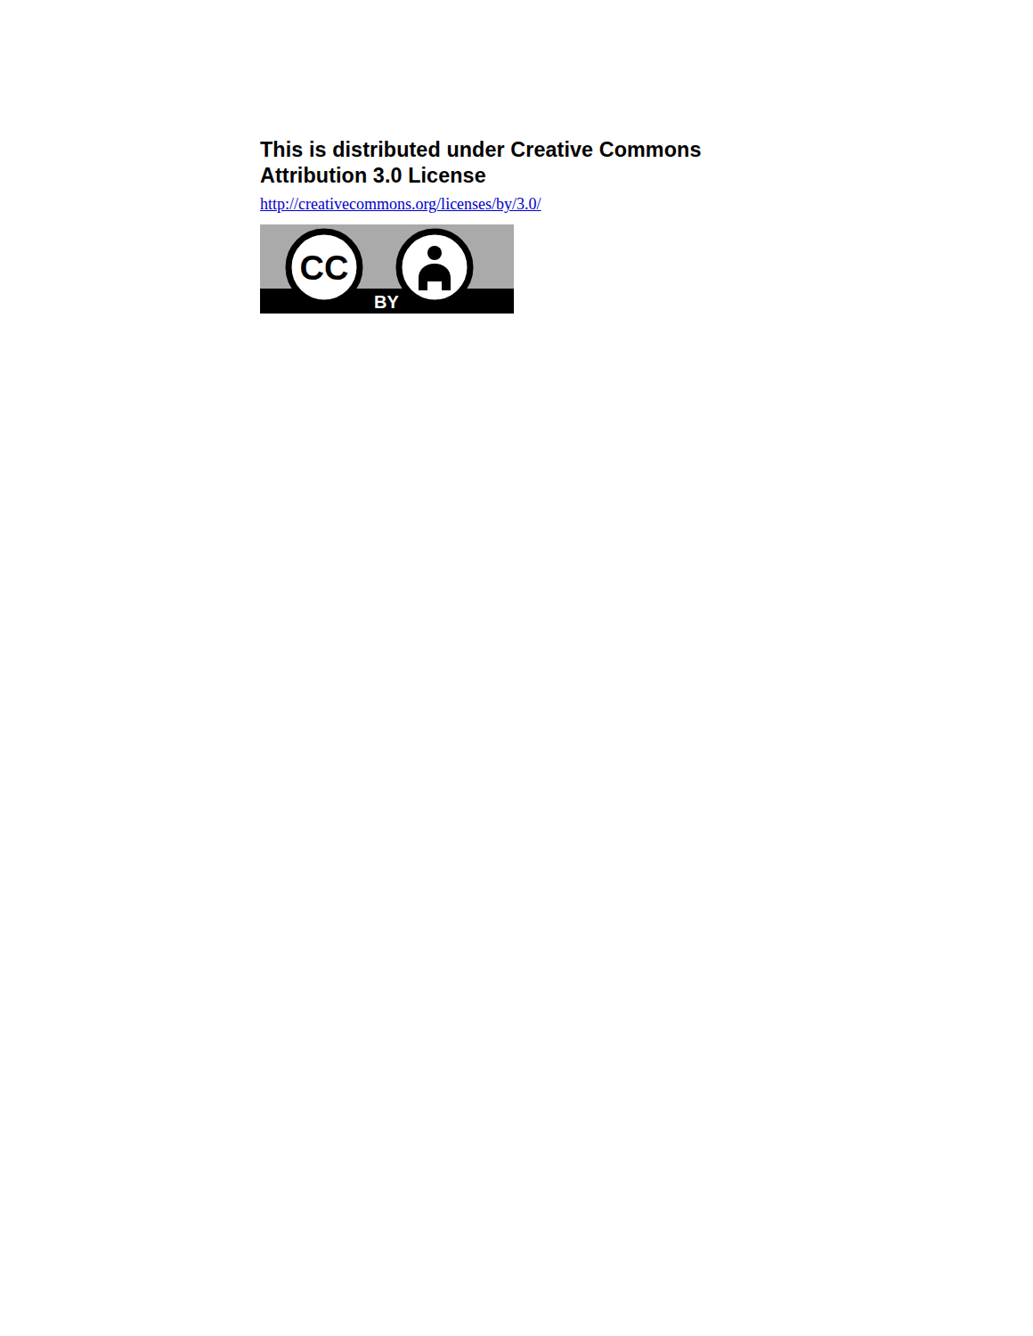This is distributed under Creative Commons Attribution 3.0 License
http://creativecommons.org/licenses/by/3.0/
CC BY